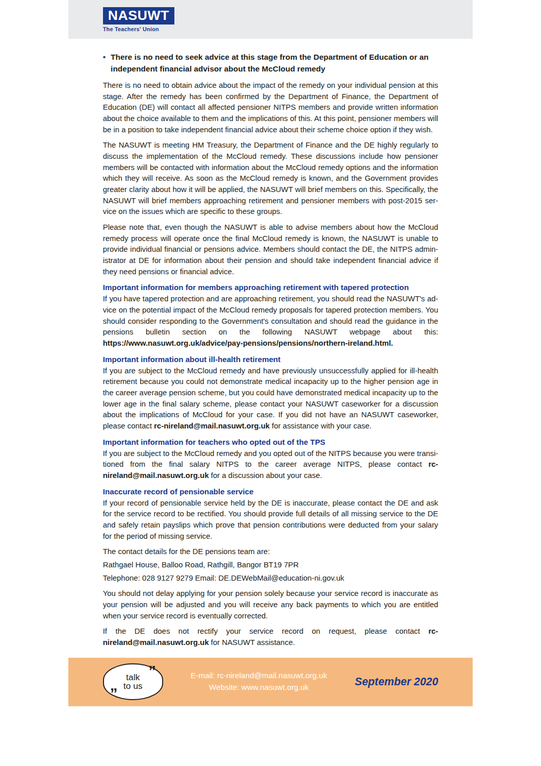NASUWT
The Teachers' Union
• There is no need to seek advice at this stage from the Department of Education or an independent financial advisor about the McCloud remedy
There is no need to obtain advice about the impact of the remedy on your individual pension at this stage. After the remedy has been confirmed by the Department of Finance, the Department of Education (DE) will contact all affected pensioner NITPS members and provide written information about the choice available to them and the implications of this. At this point, pensioner members will be in a position to take independent financial advice about their scheme choice option if they wish.
The NASUWT is meeting HM Treasury, the Department of Finance and the DE highly regularly to discuss the implementation of the McCloud remedy. These discussions include how pensioner members will be contacted with information about the McCloud remedy options and the information which they will receive. As soon as the McCloud remedy is known, and the Government provides greater clarity about how it will be applied, the NASUWT will brief members on this. Specifically, the NASUWT will brief members approaching retirement and pensioner members with post-2015 service on the issues which are specific to these groups.
Please note that, even though the NASUWT is able to advise members about how the McCloud remedy process will operate once the final McCloud remedy is known, the NASUWT is unable to provide individual financial or pensions advice. Members should contact the DE, the NITPS administrator at DE for information about their pension and should take independent financial advice if they need pensions or financial advice.
Important information for members approaching retirement with tapered protection
If you have tapered protection and are approaching retirement, you should read the NASUWT's advice on the potential impact of the McCloud remedy proposals for tapered protection members. You should consider responding to the Government's consultation and should read the guidance in the pensions bulletin section on the following NASUWT webpage about this: https://www.nasuwt.org.uk/advice/pay-pensions/pensions/northern-ireland.html.
Important information about ill-health retirement
If you are subject to the McCloud remedy and have previously unsuccessfully applied for ill-health retirement because you could not demonstrate medical incapacity up to the higher pension age in the career average pension scheme, but you could have demonstrated medical incapacity up to the lower age in the final salary scheme, please contact your NASUWT caseworker for a discussion about the implications of McCloud for your case. If you did not have an NASUWT caseworker, please contact rc-nireland@mail.nasuwt.org.uk for assistance with your case.
Important information for teachers who opted out of the TPS
If you are subject to the McCloud remedy and you opted out of the NITPS because you were transitioned from the final salary NITPS to the career average NITPS, please contact rc-nireland@mail.nasuwt.org.uk for a discussion about your case.
Inaccurate record of pensionable service
If your record of pensionable service held by the DE is inaccurate, please contact the DE and ask for the service record to be rectified. You should provide full details of all missing service to the DE and safely retain payslips which prove that pension contributions were deducted from your salary for the period of missing service.
The contact details for the DE pensions team are:
Rathgael House, Balloo Road, Rathgill, Bangor BT19 7PR
Telephone: 028 9127 9279 Email: DE.DEWebMail@education-ni.gov.uk
You should not delay applying for your pension solely because your service record is inaccurate as your pension will be adjusted and you will receive any back payments to which you are entitled when your service record is eventually corrected.
If the DE does not rectify your service record on request, please contact rc-nireland@mail.nasuwt.org.uk for NASUWT assistance.
”
talk
to us
”
E-mail: rc-nireland@mail.nasuwt.org.uk
Website: www.nasuwt.org.uk
September 2020